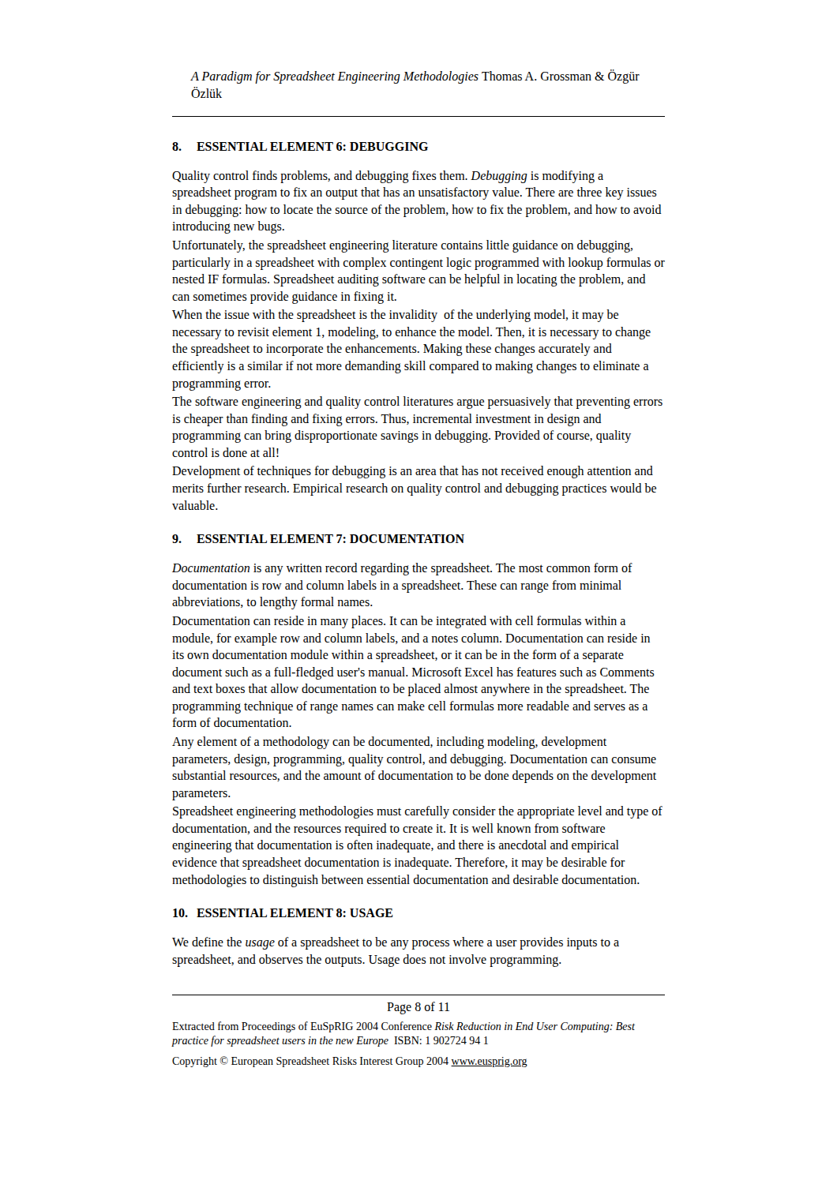A Paradigm for Spreadsheet Engineering Methodologies Thomas A. Grossman & Özgür Özlük
8. ESSENTIAL ELEMENT 6: DEBUGGING
Quality control finds problems, and debugging fixes them. Debugging is modifying a spreadsheet program to fix an output that has an unsatisfactory value. There are three key issues in debugging: how to locate the source of the problem, how to fix the problem, and how to avoid introducing new bugs.
Unfortunately, the spreadsheet engineering literature contains little guidance on debugging, particularly in a spreadsheet with complex contingent logic programmed with lookup formulas or nested IF formulas. Spreadsheet auditing software can be helpful in locating the problem, and can sometimes provide guidance in fixing it.
When the issue with the spreadsheet is the invalidity of the underlying model, it may be necessary to revisit element 1, modeling, to enhance the model. Then, it is necessary to change the spreadsheet to incorporate the enhancements. Making these changes accurately and efficiently is a similar if not more demanding skill compared to making changes to eliminate a programming error.
The software engineering and quality control literatures argue persuasively that preventing errors is cheaper than finding and fixing errors. Thus, incremental investment in design and programming can bring disproportionate savings in debugging. Provided of course, quality control is done at all!
Development of techniques for debugging is an area that has not received enough attention and merits further research. Empirical research on quality control and debugging practices would be valuable.
9. ESSENTIAL ELEMENT 7: DOCUMENTATION
Documentation is any written record regarding the spreadsheet. The most common form of documentation is row and column labels in a spreadsheet. These can range from minimal abbreviations, to lengthy formal names.
Documentation can reside in many places. It can be integrated with cell formulas within a module, for example row and column labels, and a notes column. Documentation can reside in its own documentation module within a spreadsheet, or it can be in the form of a separate document such as a full-fledged user's manual. Microsoft Excel has features such as Comments and text boxes that allow documentation to be placed almost anywhere in the spreadsheet. The programming technique of range names can make cell formulas more readable and serves as a form of documentation.
Any element of a methodology can be documented, including modeling, development parameters, design, programming, quality control, and debugging. Documentation can consume substantial resources, and the amount of documentation to be done depends on the development parameters.
Spreadsheet engineering methodologies must carefully consider the appropriate level and type of documentation, and the resources required to create it. It is well known from software engineering that documentation is often inadequate, and there is anecdotal and empirical evidence that spreadsheet documentation is inadequate. Therefore, it may be desirable for methodologies to distinguish between essential documentation and desirable documentation.
10. ESSENTIAL ELEMENT 8: USAGE
We define the usage of a spreadsheet to be any process where a user provides inputs to a spreadsheet, and observes the outputs. Usage does not involve programming.
Page 8 of 11
Extracted from Proceedings of EuSpRIG 2004 Conference Risk Reduction in End User Computing: Best practice for spreadsheet users in the new Europe ISBN: 1 902724 94 1
Copyright © European Spreadsheet Risks Interest Group 2004 www.eusprig.org